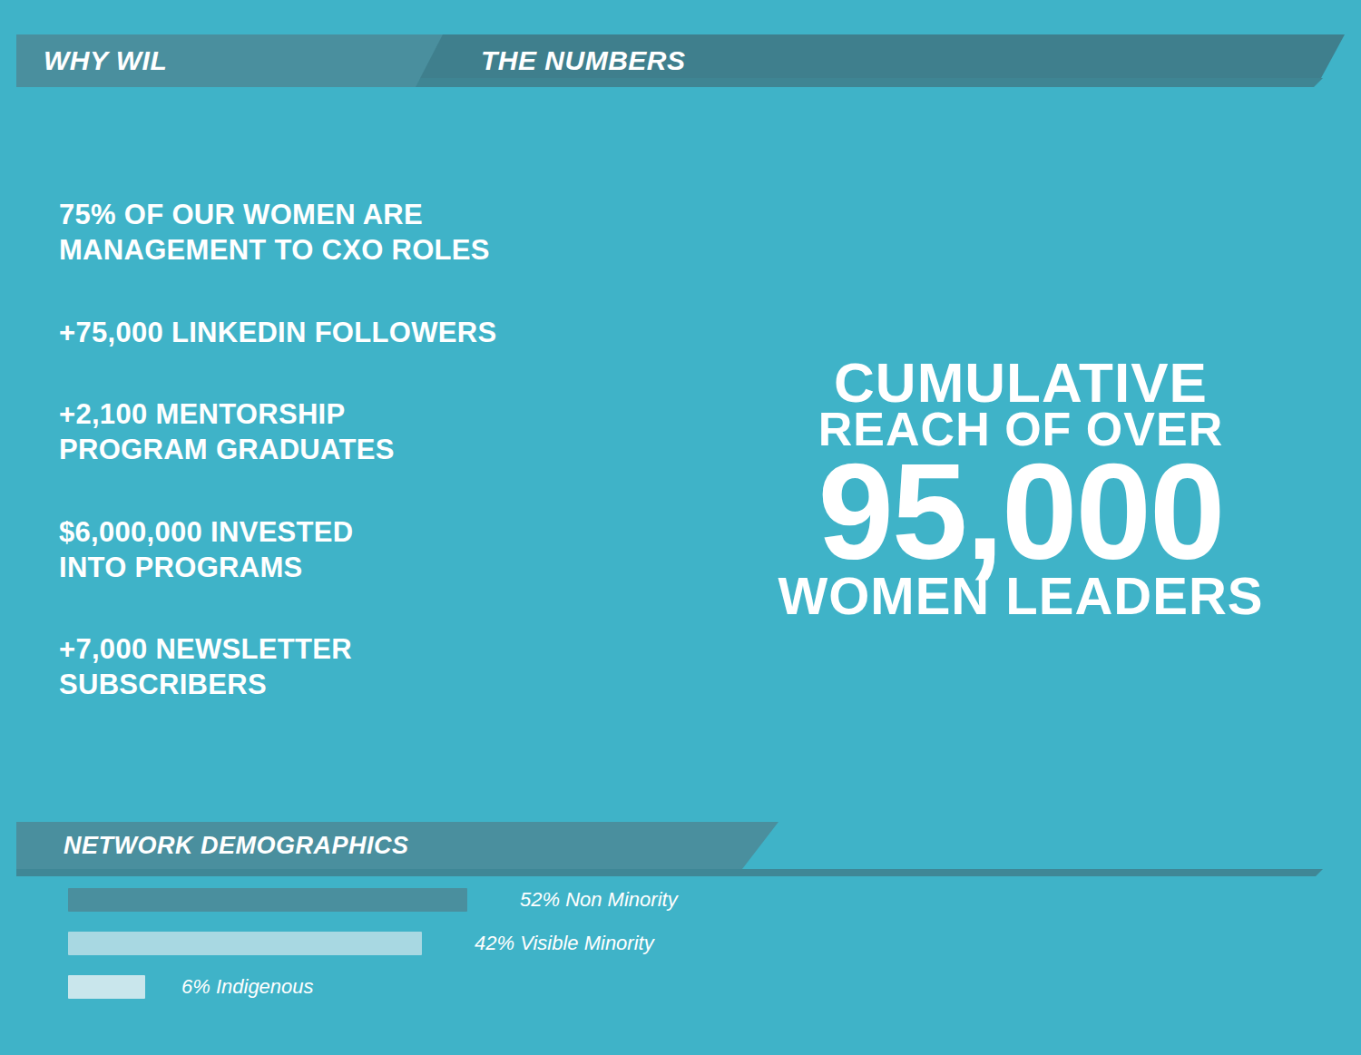WHY WIL
THE NUMBERS
75% OF OUR WOMEN ARE
MANAGEMENT TO CXO ROLES
+75,000 LINKEDIN FOLLOWERS
+2,100 MENTORSHIP
PROGRAM GRADUATES
$6,000,000 INVESTED
INTO PROGRAMS
+7,000 NEWSLETTER
SUBSCRIBERS
CUMULATIVE REACH OF OVER 95,000 WOMEN LEADERS
NETWORK DEMOGRAPHICS
52% Non Minority
42% Visible Minority
6% Indigenous